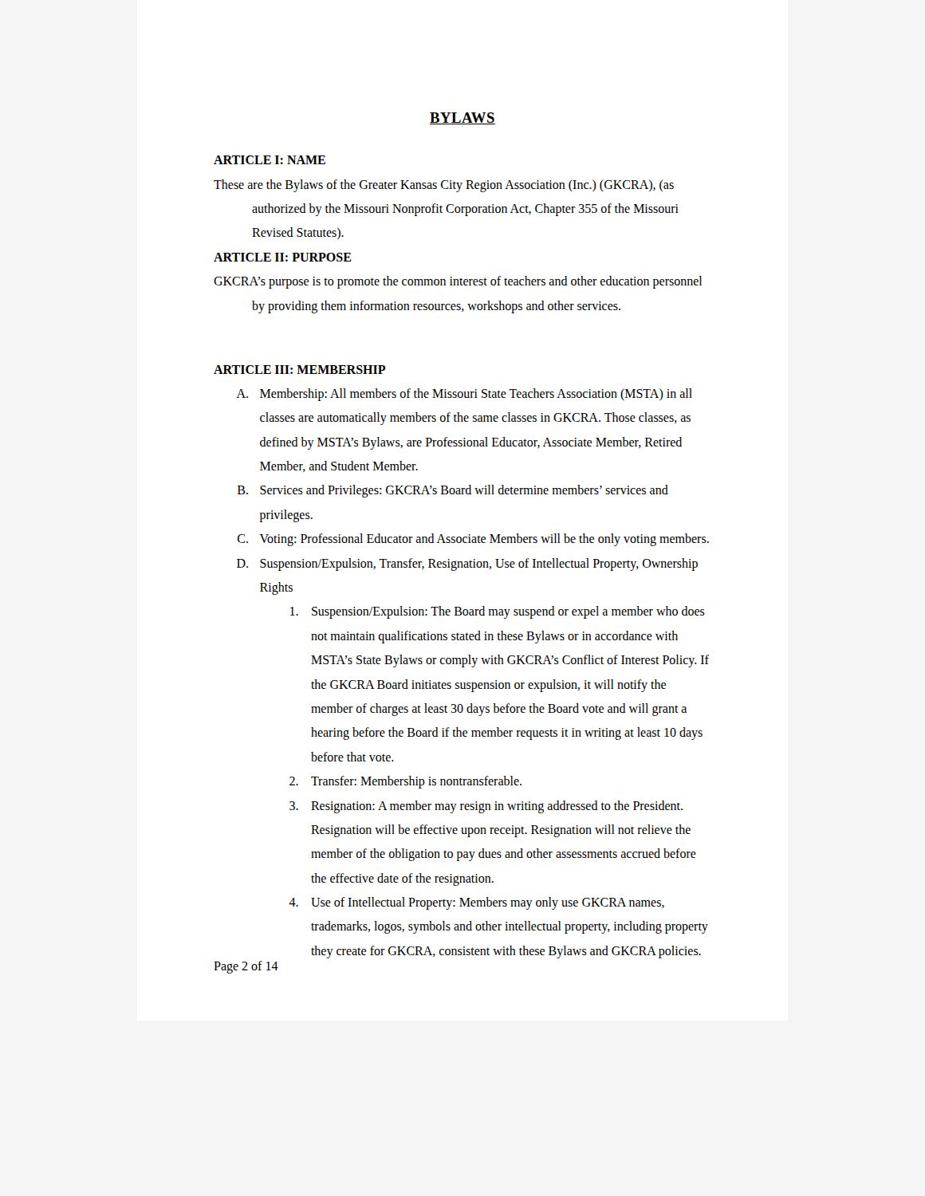BYLAWS
ARTICLE I: NAME
These are the Bylaws of the Greater Kansas City Region Association (Inc.) (GKCRA), (as authorized by the Missouri Nonprofit Corporation Act, Chapter 355 of the Missouri Revised Statutes).
ARTICLE II: PURPOSE
GKCRA’s purpose is to promote the common interest of teachers and other education personnel by providing them information resources, workshops and other services.
ARTICLE III: MEMBERSHIP
Membership: All members of the Missouri State Teachers Association (MSTA) in all classes are automatically members of the same classes in GKCRA. Those classes, as defined by MSTA’s Bylaws, are Professional Educator, Associate Member, Retired Member, and Student Member.
Services and Privileges: GKCRA’s Board will determine members’ services and privileges.
Voting: Professional Educator and Associate Members will be the only voting members.
Suspension/Expulsion, Transfer, Resignation, Use of Intellectual Property, Ownership Rights
Suspension/Expulsion: The Board may suspend or expel a member who does not maintain qualifications stated in these Bylaws or in accordance with MSTA’s State Bylaws or comply with GKCRA’s Conflict of Interest Policy. If the GKCRA Board initiates suspension or expulsion, it will notify the member of charges at least 30 days before the Board vote and will grant a hearing before the Board if the member requests it in writing at least 10 days before that vote.
Transfer: Membership is nontransferable.
Resignation: A member may resign in writing addressed to the President. Resignation will be effective upon receipt. Resignation will not relieve the member of the obligation to pay dues and other assessments accrued before the effective date of the resignation.
Use of Intellectual Property: Members may only use GKCRA names, trademarks, logos, symbols and other intellectual property, including property they create for GKCRA, consistent with these Bylaws and GKCRA policies.
Page 2 of 14